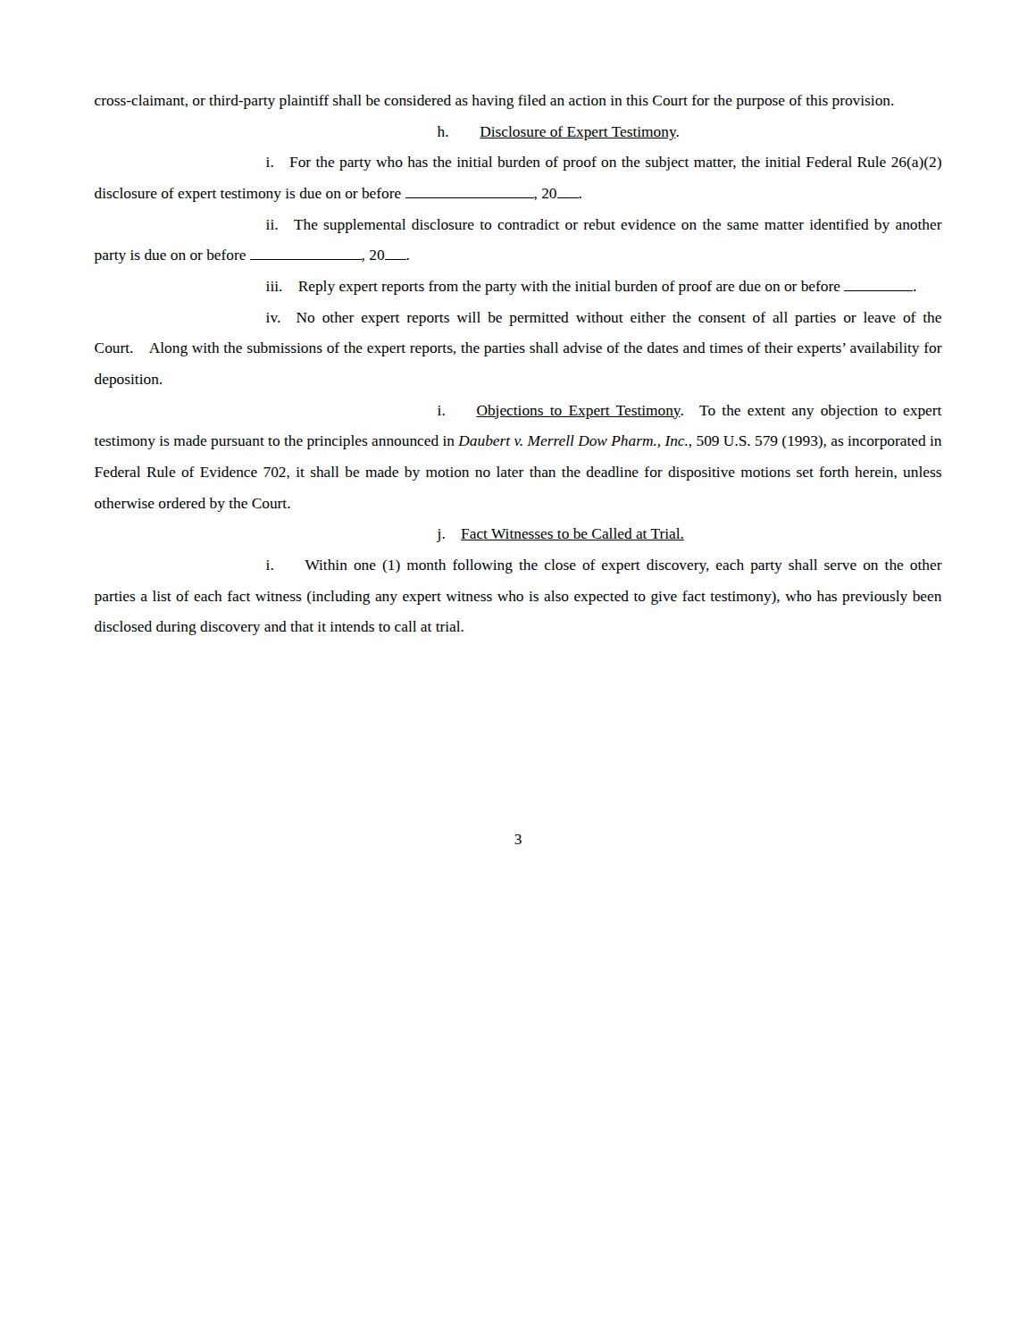cross-claimant, or third-party plaintiff shall be considered as having filed an action in this Court for the purpose of this provision.
h.  Disclosure of Expert Testimony.
i. For the party who has the initial burden of proof on the subject matter, the initial Federal Rule 26(a)(2) disclosure of expert testimony is due on or before , 20 .
ii. The supplemental disclosure to contradict or rebut evidence on the same matter identified by another party is due on or before , 20 .
iii. Reply expert reports from the party with the initial burden of proof are due on or before .
iv. No other expert reports will be permitted without either the consent of all parties or leave of the Court. Along with the submissions of the expert reports, the parties shall advise of the dates and times of their experts’ availability for deposition.
i.  Objections to Expert Testimony. To the extent any objection to expert testimony is made pursuant to the principles announced in Daubert v. Merrell Dow Pharm., Inc., 509 U.S. 579 (1993), as incorporated in Federal Rule of Evidence 702, it shall be made by motion no later than the deadline for dispositive motions set forth herein, unless otherwise ordered by the Court.
j. Fact Witnesses to be Called at Trial.
i.  Within one (1) month following the close of expert discovery, each party shall serve on the other parties a list of each fact witness (including any expert witness who is also expected to give fact testimony), who has previously been disclosed during discovery and that it intends to call at trial.
3